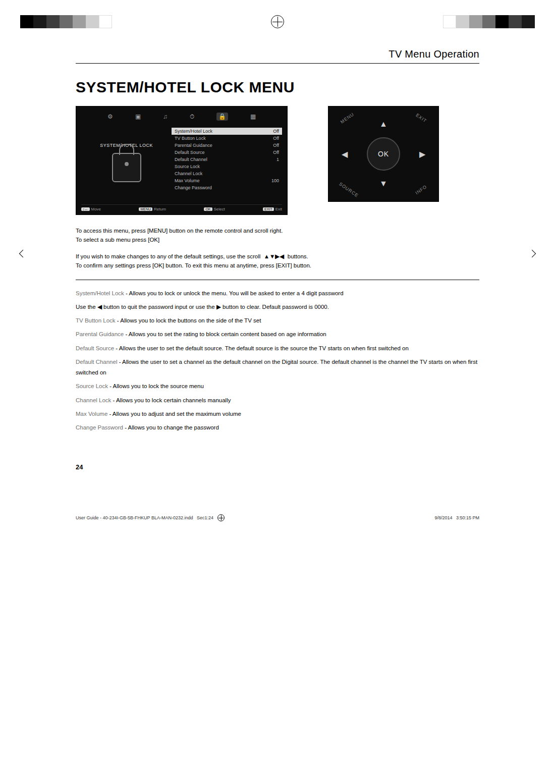TV Menu Operation
SYSTEM/HOTEL LOCK MENU
⚙ ▣ ♫ ⏱ 🔒 ▦
SYSTEM/HOTEL LOCK
System/Hotel Lock Off
TV Button Lock Off
Parental Guidance Off
Default Source Off
Default Channel 1
Source Lock
Channel Lock
Max Volume 100
Change Password
↕↔Move MENUReturn OKSelect EXITExit
MENU EXIT SOURCE INFO ▲ ▼ ◀ ▶
OK
To access this menu, press [MENU] button on the remote control and scroll right.
To select a sub menu press [OK]
If you wish to make changes to any of the default settings, use the scroll ▲▼▶◀ buttons.
To confirm any settings press [OK] button. To exit this menu at anytime, press [EXIT] button.
System/Hotel Lock - Allows you to lock or unlock the menu. You will be asked to enter a 4 digit password
Use the ◀ button to quit the password input or use the ▶ button to clear. Default password is 0000.
TV Button Lock - Allows you to lock the buttons on the side of the TV set
Parental Guidance - Allows you to set the rating to block certain content based on age information
Default Source - Allows the user to set the default source. The default source is the source the TV starts on when first switched on
Default Channel - Allows the user to set a channel as the default channel on the Digital source. The default channel is the channel the TV starts on when first switched on
Source Lock - Allows you to lock the source menu
Channel Lock - Allows you to lock certain channels manually
Max Volume - Allows you to adjust and set the maximum volume
Change Password - Allows you to change the password
24
User Guide - 40-234I-GB-5B-FHKUP BLA-MAN-0232.indd Sec1:24
9/8/2014 3:50:15 PM